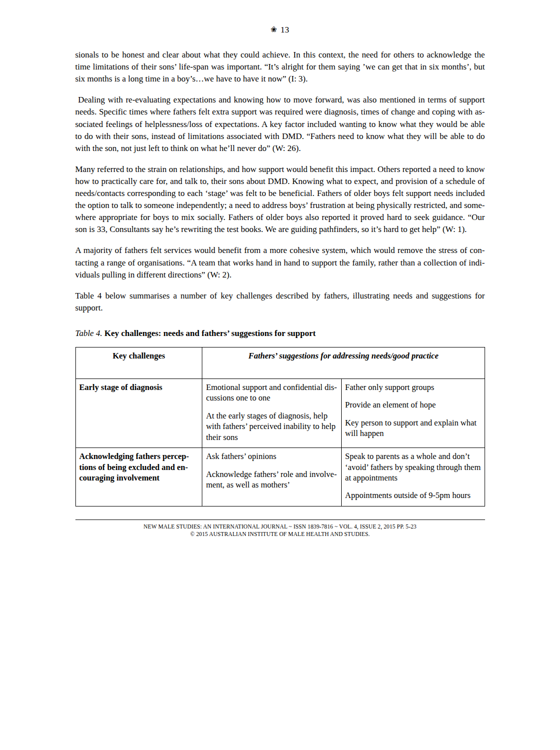❀13
sionals to be honest and clear about what they could achieve. In this context, the need for others to acknowledge the time limitations of their sons’ life-span was important. “It’s alright for them saying ’we can get that in six months’, but six months is a long time in a boy’s…we have to have it now” (I: 3).
Dealing with re-evaluating expectations and knowing how to move forward, was also mentioned in terms of support needs. Specific times where fathers felt extra support was required were diagnosis, times of change and coping with associated feelings of helplessness/loss of expectations. A key factor included wanting to know what they would be able to do with their sons, instead of limitations associated with DMD. “Fathers need to know what they will be able to do with the son, not just left to think on what he’ll never do” (W: 26).
Many referred to the strain on relationships, and how support would benefit this impact. Others reported a need to know how to practically care for, and talk to, their sons about DMD. Knowing what to expect, and provision of a schedule of needs/contacts corresponding to each ‘stage’ was felt to be beneficial. Fathers of older boys felt support needs included the option to talk to someone independently; a need to address boys’ frustration at being physically restricted, and somewhere appropriate for boys to mix socially. Fathers of older boys also reported it proved hard to seek guidance. “Our son is 33, Consultants say he’s rewriting the test books. We are guiding pathfinders, so it’s hard to get help” (W: 1).
A majority of fathers felt services would benefit from a more cohesive system, which would remove the stress of contacting a range of organisations. “A team that works hand in hand to support the family, rather than a collection of individuals pulling in different directions” (W: 2).
Table 4 below summarises a number of key challenges described by fathers, illustrating needs and suggestions for support.
Table 4. Key challenges: needs and fathers’ suggestions for support
| Key challenges | Fathers’ suggestions for addressing needs/good practice |
| --- | --- |
| Early stage of diagnosis | Emotional support and confidential discussions one to one At the early stages of diagnosis, help with fathers’ perceived inability to help their sons | Father only support groups Provide an element of hope Key person to support and explain what will happen |
| Acknowledging fathers perceptions of being excluded and encouraging involvement | Ask fathers’ opinions Acknowledge fathers’ role and involvement, as well as mothers’ | Speak to parents as a whole and don’t ‘avoid’ fathers by speaking through them at appointments Appointments outside of 9-5pm hours |
New Male Studies: An International Journal ~ ISSN 1839-7816 ~ Vol. 4, Issue 2, 2015 pp. 5-23
© 2015 Australian Institute of Male Health and Studies.